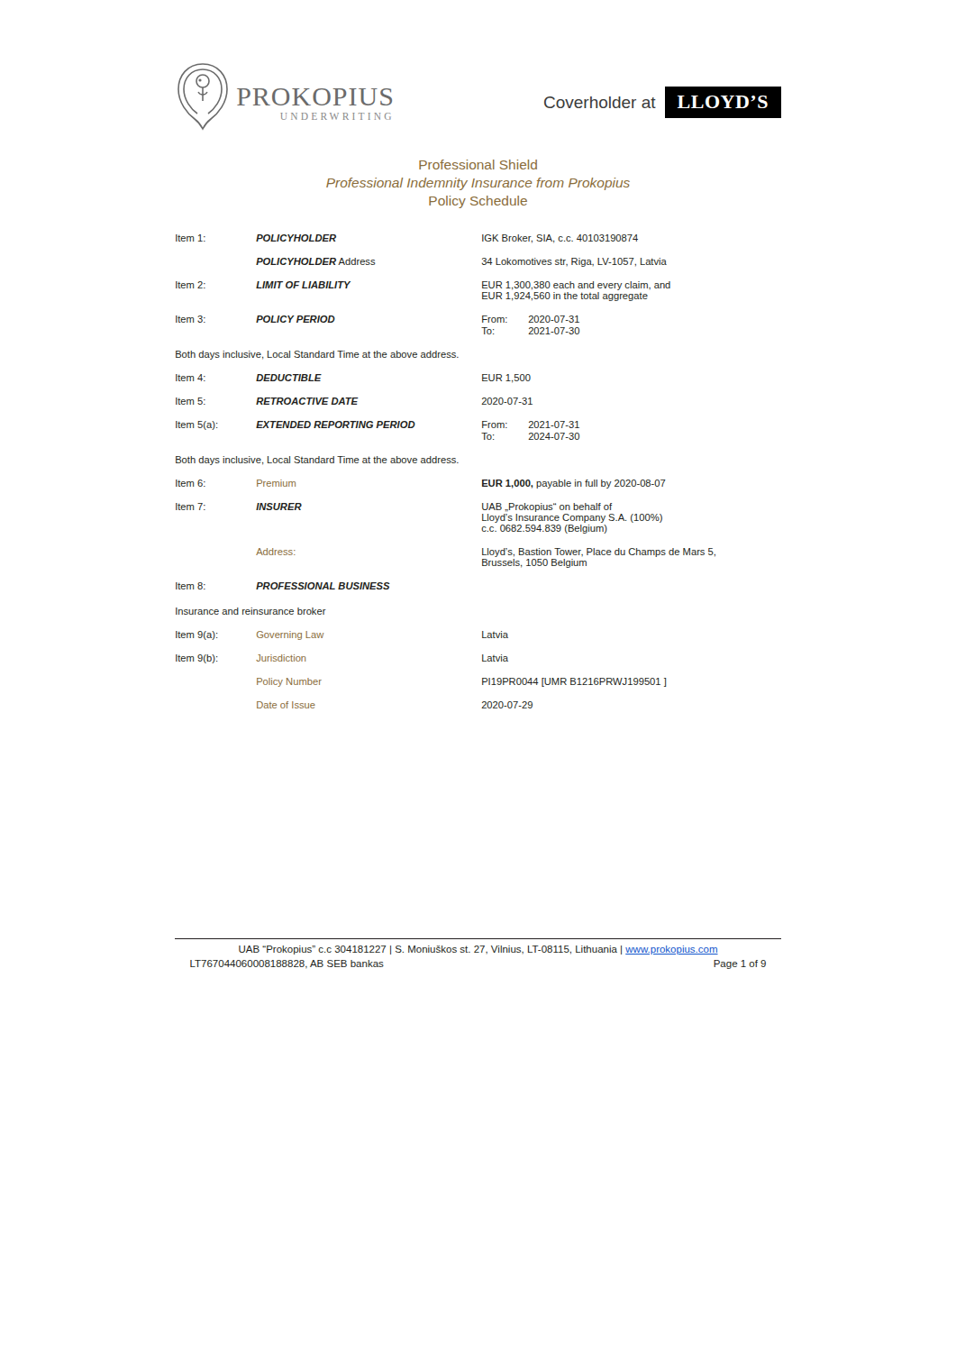PROKOPIUS
UNDERWRITING
Coverholder at
LLOYD’S
Professional Shield
Professional Indemnity Insurance from Prokopius
Policy Schedule
| Item 1: | POLICYHOLDER | IGK Broker, SIA, c.c. 40103190874 |
| | POLICYHOLDER Address | 34 Lokomotives str, Riga, LV-1057, Latvia |
| Item 2: | LIMIT OF LIABILITY | EUR 1,300,380 each and every claim, and EUR 1,924,560 in the total aggregate |
| Item 3: | POLICY PERIOD | From: 2020-07-31 To: 2021-07-30 |
| Both days inclusive, Local Standard Time at the above address. |
| Item 4: | DEDUCTIBLE | EUR 1,500 |
| Item 5: | RETROACTIVE DATE | 2020-07-31 |
| Item 5(a): | EXTENDED REPORTING PERIOD | From: 2021-07-31 To: 2024-07-30 |
| Both days inclusive, Local Standard Time at the above address. |
| Item 6: | Premium | EUR 1,000, payable in full by 2020-08-07 |
| Item 7: | INSURER | UAB „Prokopius“ on behalf of Lloyd’s Insurance Company S.A. (100%) c.c. 0682.594.839 (Belgium) |
| | Address: | Lloyd’s, Bastion Tower, Place du Champs de Mars 5, Brussels, 1050 Belgium |
| Item 8: | PROFESSIONAL BUSINESS | |
Insurance and reinsurance broker
| Item 9(a): | Governing Law | Latvia |
| Item 9(b): | Jurisdiction | Latvia |
| | Policy Number | PI19PR0044 [UMR B1216PRWJ199501 ] |
| | Date of Issue | 2020-07-29 |
UAB “Prokopius” c.c 304181227 | S. Moniuškos st. 27, Vilnius, LT-08115, Lithuania | www.prokopius.com
LT767044060008188828, AB SEB bankas Page 1 of 9